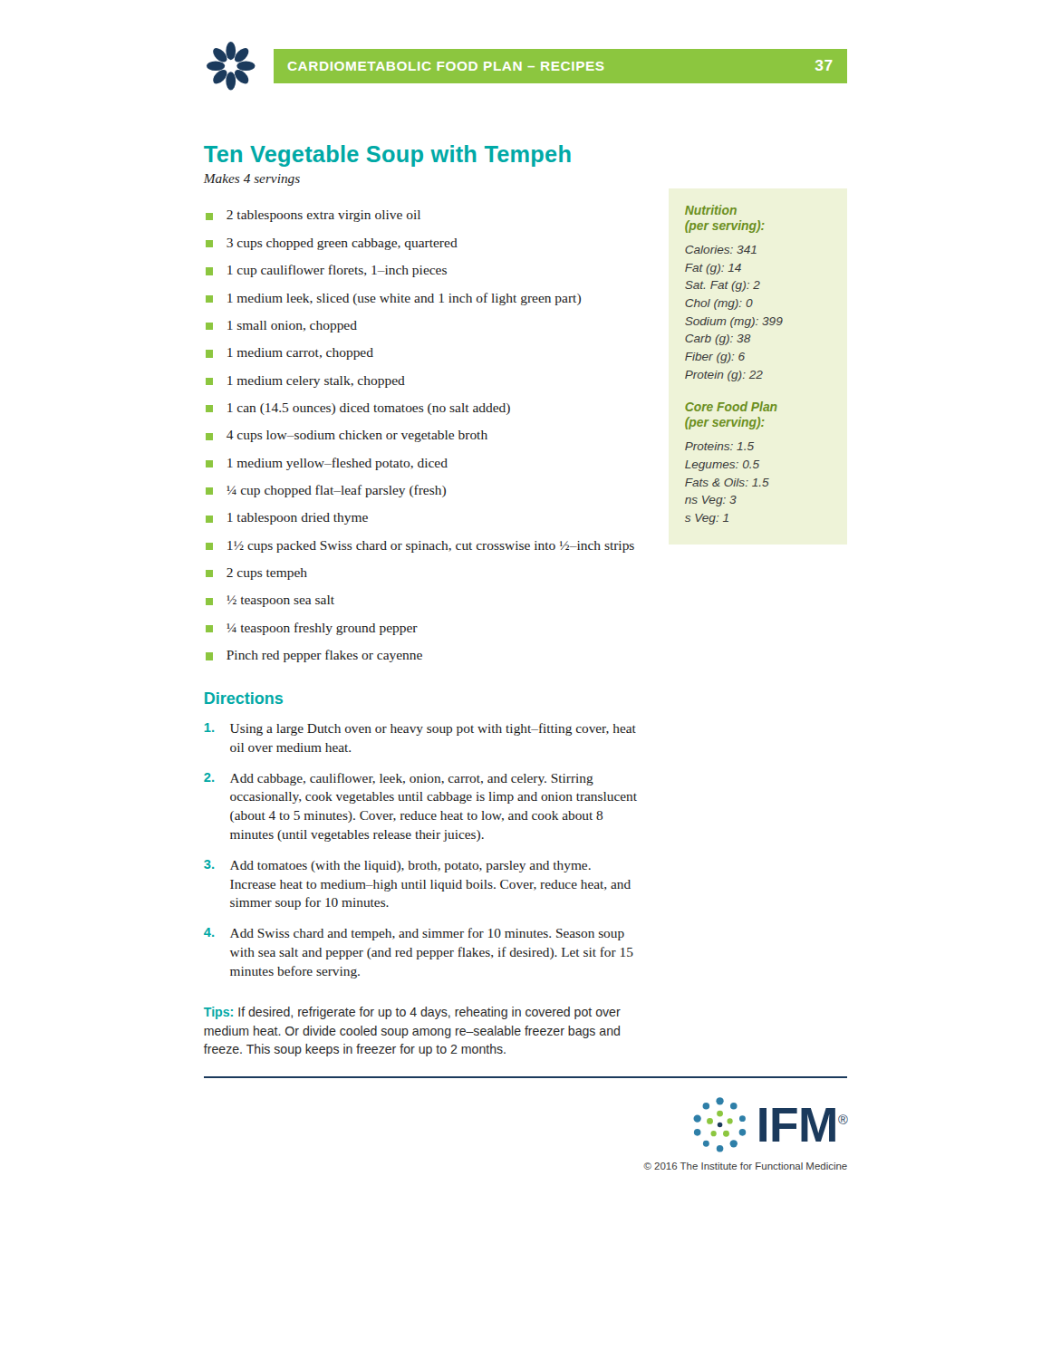Cardiometabolic Food Plan – Recipes 37
Ten Vegetable Soup with Tempeh
Makes 4 servings
2 tablespoons extra virgin olive oil
3 cups chopped green cabbage, quartered
1 cup cauliflower florets, 1–inch pieces
1 medium leek, sliced (use white and 1 inch of light green part)
1 small onion, chopped
1 medium carrot, chopped
1 medium celery stalk, chopped
1 can (14.5 ounces) diced tomatoes (no salt added)
4 cups low–sodium chicken or vegetable broth
1 medium yellow–fleshed potato, diced
¼ cup chopped flat–leaf parsley (fresh)
1 tablespoon dried thyme
1½ cups packed Swiss chard or spinach, cut crosswise into ½–inch strips
2 cups tempeh
½ teaspoon sea salt
¼ teaspoon freshly ground pepper
Pinch red pepper flakes or cayenne
Directions
Using a large Dutch oven or heavy soup pot with tight–fitting cover, heat oil over medium heat.
Add cabbage, cauliflower, leek, onion, carrot, and celery. Stirring occasionally, cook vegetables until cabbage is limp and onion translucent (about 4 to 5 minutes). Cover, reduce heat to low, and cook about 8 minutes (until vegetables release their juices).
Add tomatoes (with the liquid), broth, potato, parsley and thyme. Increase heat to medium–high until liquid boils. Cover, reduce heat, and simmer soup for 10 minutes.
Add Swiss chard and tempeh, and simmer for 10 minutes. Season soup with sea salt and pepper (and red pepper flakes, if desired). Let sit for 15 minutes before serving.
Tips: If desired, refrigerate for up to 4 days, reheating in covered pot over medium heat. Or divide cooled soup among re–sealable freezer bags and freeze. This soup keeps in freezer for up to 2 months.
Nutrition
(per serving):
Calories: 341
Fat (g): 14
Sat. Fat (g): 2
Chol (mg): 0
Sodium (mg): 399
Carb (g): 38
Fiber (g): 6
Protein (g): 22
Core Food Plan
(per serving):
Proteins: 1.5
Legumes: 0.5
Fats & Oils: 1.5
ns Veg: 3
s Veg: 1
IFM®
© 2016 The Institute for Functional Medicine